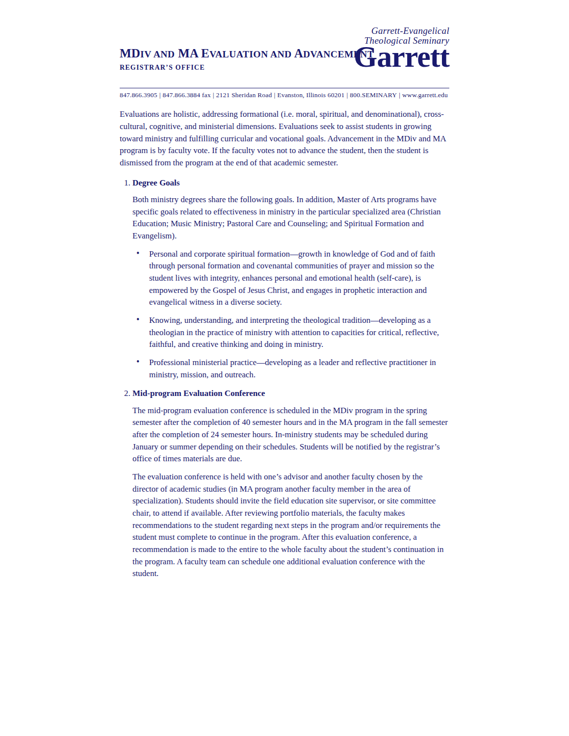Garrett-Evangelical
Theological Seminary
Garrett
MDIV AND MA EVALUATION AND ADVANCEMENT
REGISTRAR’S OFFICE
847.866.3905|847.866.3884 fax|2121 Sheridan Road|Evanston, Illinois 60201|800.SEMINARY|www.garrett.edu
Evaluations are holistic, addressing formational (i.e. moral, spiritual, and denominational), cross-cultural, cognitive, and ministerial dimensions. Evaluations seek to assist students in growing toward ministry and fulfilling curricular and vocational goals. Advancement in the MDiv and MA program is by faculty vote. If the faculty votes not to advance the student, then the student is dismissed from the program at the end of that academic semester.
Degree Goals
Both ministry degrees share the following goals. In addition, Master of Arts programs have specific goals related to effectiveness in ministry in the particular specialized area (Christian Education; Music Ministry; Pastoral Care and Counseling; and Spiritual Formation and Evangelism).
Personal and corporate spiritual formation—growth in knowledge of God and of faith through personal formation and covenantal communities of prayer and mission so the student lives with integrity, enhances personal and emotional health (self-care), is empowered by the Gospel of Jesus Christ, and engages in prophetic interaction and evangelical witness in a diverse society.
Knowing, understanding, and interpreting the theological tradition—developing as a theologian in the practice of ministry with attention to capacities for critical, reflective, faithful, and creative thinking and doing in ministry.
Professional ministerial practice—developing as a leader and reflective practitioner in ministry, mission, and outreach.
Mid-program Evaluation Conference
The mid-program evaluation conference is scheduled in the MDiv program in the spring semester after the completion of 40 semester hours and in the MA program in the fall semester after the completion of 24 semester hours. In-ministry students may be scheduled during January or summer depending on their schedules. Students will be notified by the registrar’s office of times materials are due.
The evaluation conference is held with one’s advisor and another faculty chosen by the director of academic studies (in MA program another faculty member in the area of specialization). Students should invite the field education site supervisor, or site committee chair, to attend if available. After reviewing portfolio materials, the faculty makes recommendations to the student regarding next steps in the program and/or requirements the student must complete to continue in the program. After this evaluation conference, a recommendation is made to the entire to the whole faculty about the student’s continuation in the program. A faculty team can schedule one additional evaluation conference with the student.